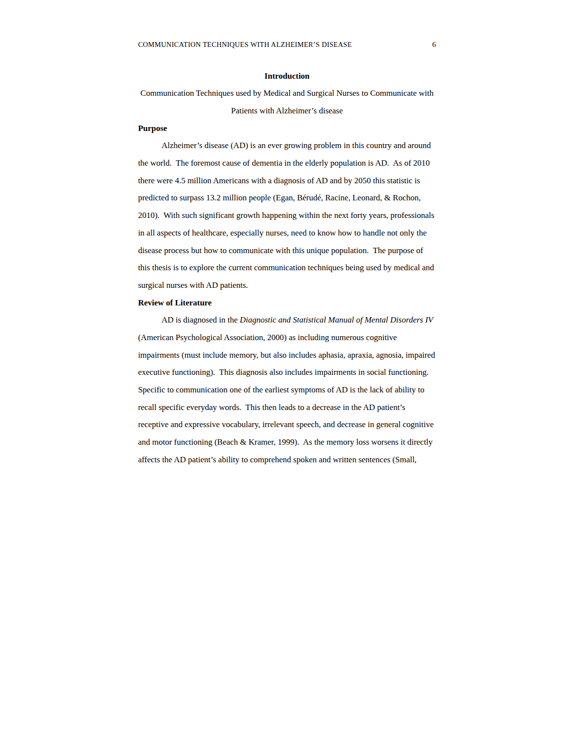Communication Techniques with Alzheimer’s Disease 6
Introduction
Communication Techniques used by Medical and Surgical Nurses to Communicate with Patients with Alzheimer’s disease
Purpose
Alzheimer’s disease (AD) is an ever growing problem in this country and around the world. The foremost cause of dementia in the elderly population is AD. As of 2010 there were 4.5 million Americans with a diagnosis of AD and by 2050 this statistic is predicted to surpass 13.2 million people (Egan, Bérudé, Racine, Leonard, & Rochon, 2010). With such significant growth happening within the next forty years, professionals in all aspects of healthcare, especially nurses, need to know how to handle not only the disease process but how to communicate with this unique population. The purpose of this thesis is to explore the current communication techniques being used by medical and surgical nurses with AD patients.
Review of Literature
AD is diagnosed in the Diagnostic and Statistical Manual of Mental Disorders IV (American Psychological Association, 2000) as including numerous cognitive impairments (must include memory, but also includes aphasia, apraxia, agnosia, impaired executive functioning). This diagnosis also includes impairments in social functioning. Specific to communication one of the earliest symptoms of AD is the lack of ability to recall specific everyday words. This then leads to a decrease in the AD patient’s receptive and expressive vocabulary, irrelevant speech, and decrease in general cognitive and motor functioning (Beach & Kramer, 1999). As the memory loss worsens it directly affects the AD patient’s ability to comprehend spoken and written sentences (Small,